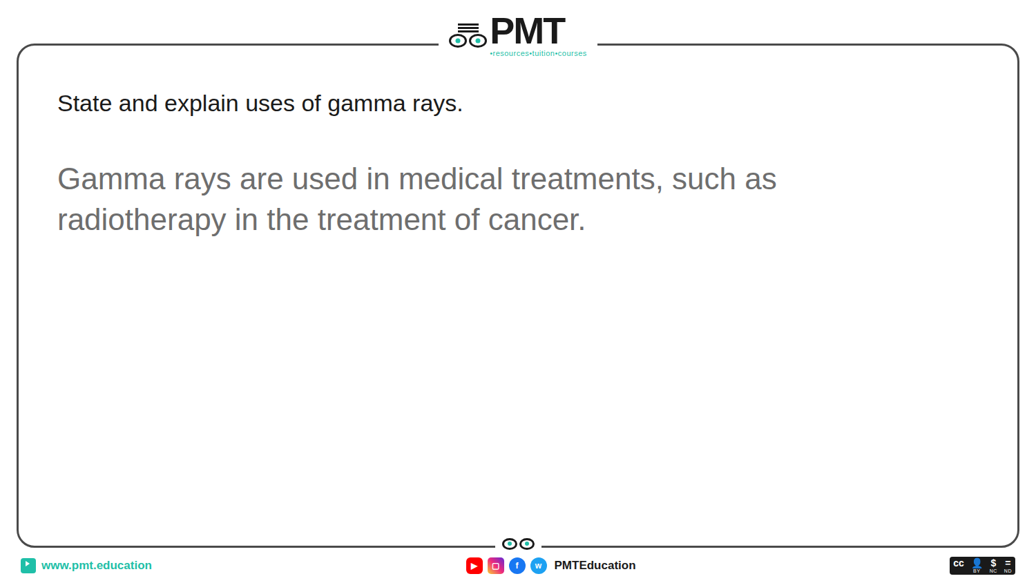PMT •resources•tuition•courses
State and explain uses of gamma rays.
Gamma rays are used in medical treatments, such as radiotherapy in the treatment of cancer.
www.pmt.education
▶ ▢ f w PMTEducation
cc
👤BY
$NC
=ND